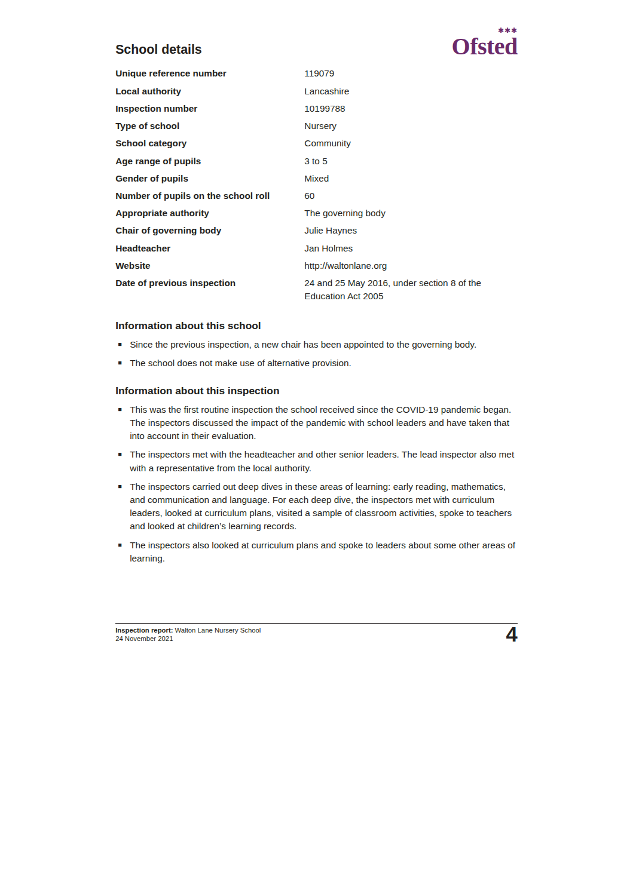✱✱✱
Ofsted
School details
| Unique reference number | 119079 |
| Local authority | Lancashire |
| Inspection number | 10199788 |
| Type of school | Nursery |
| School category | Community |
| Age range of pupils | 3 to 5 |
| Gender of pupils | Mixed |
| Number of pupils on the school roll | 60 |
| Appropriate authority | The governing body |
| Chair of governing body | Julie Haynes |
| Headteacher | Jan Holmes |
| Website | http://waltonlane.org |
| Date of previous inspection | 24 and 25 May 2016, under section 8 of the Education Act 2005 |
Information about this school
Since the previous inspection, a new chair has been appointed to the governing body.
The school does not make use of alternative provision.
Information about this inspection
This was the first routine inspection the school received since the COVID-19 pandemic began. The inspectors discussed the impact of the pandemic with school leaders and have taken that into account in their evaluation.
The inspectors met with the headteacher and other senior leaders. The lead inspector also met with a representative from the local authority.
The inspectors carried out deep dives in these areas of learning: early reading, mathematics, and communication and language. For each deep dive, the inspectors met with curriculum leaders, looked at curriculum plans, visited a sample of classroom activities, spoke to teachers and looked at children’s learning records.
The inspectors also looked at curriculum plans and spoke to leaders about some other areas of learning.
Inspection report: Walton Lane Nursery School
24 November 2021
4